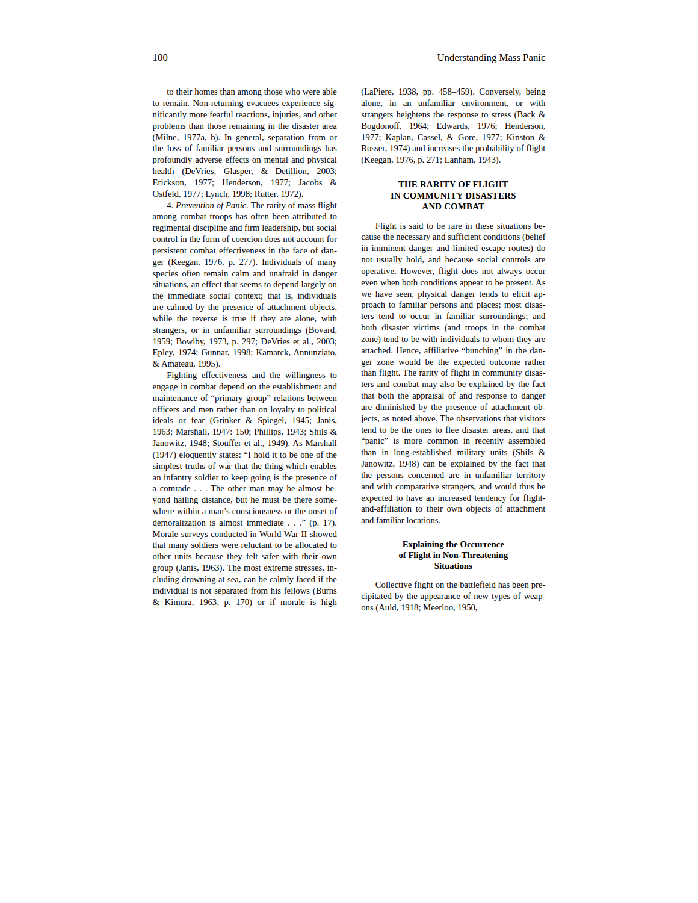100 Understanding Mass Panic
to their homes than among those who were able to remain. Non-returning evacuees experience significantly more fearful reactions, injuries, and other problems than those remaining in the disaster area (Milne, 1977a, b). In general, separation from or the loss of familiar persons and surroundings has profoundly adverse effects on mental and physical health (DeVries, Glasper, & Detillion, 2003; Erickson, 1977; Henderson, 1977; Jacobs & Ostfeld, 1977; Lynch, 1998; Rutter, 1972).
4. Prevention of Panic. The rarity of mass flight among combat troops has often been attributed to regimental discipline and firm leadership, but social control in the form of coercion does not account for persistent combat effectiveness in the face of danger (Keegan, 1976, p. 277). Individuals of many species often remain calm and unafraid in danger situations, an effect that seems to depend largely on the immediate social context; that is, individuals are calmed by the presence of attachment objects, while the reverse is true if they are alone, with strangers, or in unfamiliar surroundings (Bovard, 1959; Bowlby, 1973, p. 297; DeVries et al., 2003; Epley, 1974; Gunnar, 1998; Kamarck, Annunziato, & Amateau, 1995).
Fighting effectiveness and the willingness to engage in combat depend on the establishment and maintenance of “primary group” relations between officers and men rather than on loyalty to political ideals or fear (Grinker & Spiegel, 1945; Janis, 1963; Marshall, 1947: 150; Phillips, 1943; Shils & Janowitz, 1948; Stouffer et al., 1949). As Marshall (1947) eloquently states: “I hold it to be one of the simplest truths of war that the thing which enables an infantry soldier to keep going is the presence of a comrade . . . The other man may be almost beyond hailing distance, but he must be there somewhere within a man’s consciousness or the onset of demoralization is almost immediate . . .” (p. 17). Morale surveys conducted in World War II showed that many soldiers were reluctant to be allocated to other units because they felt safer with their own group (Janis, 1963). The most extreme stresses, including drowning at sea, can be calmly faced if the individual is not separated from his fellows (Burns & Kimura, 1963, p. 170) or if morale is high (LaPiere, 1938, pp. 458–459). Conversely, being alone, in an unfamiliar environment, or with strangers heightens the response to stress (Back & Bogdonoff, 1964; Edwards, 1976; Henderson, 1977; Kaplan, Cassel, & Gore, 1977; Kinston & Rosser, 1974) and increases the probability of flight (Keegan, 1976, p. 271; Lanham, 1943).
The Rarity of Flight
in Community Disasters
and Combat
Flight is said to be rare in these situations because the necessary and sufficient conditions (belief in imminent danger and limited escape routes) do not usually hold, and because social controls are operative. However, flight does not always occur even when both conditions appear to be present. As we have seen, physical danger tends to elicit approach to familiar persons and places; most disasters tend to occur in familiar surroundings; and both disaster victims (and troops in the combat zone) tend to be with individuals to whom they are attached. Hence, affiliative “bunching” in the danger zone would be the expected outcome rather than flight. The rarity of flight in community disasters and combat may also be explained by the fact that both the appraisal of and response to danger are diminished by the presence of attachment objects, as noted above. The observations that visitors tend to be the ones to flee disaster areas, and that “panic” is more common in recently assembled than in long-established military units (Shils & Janowitz, 1948) can be explained by the fact that the persons concerned are in unfamiliar territory and with comparative strangers, and would thus be expected to have an increased tendency for flight-and-affiliation to their own objects of attachment and familiar locations.
Explaining the Occurrence
of Flight in Non-Threatening
Situations
Collective flight on the battlefield has been precipitated by the appearance of new types of weapons (Auld, 1918; Meerloo, 1950,